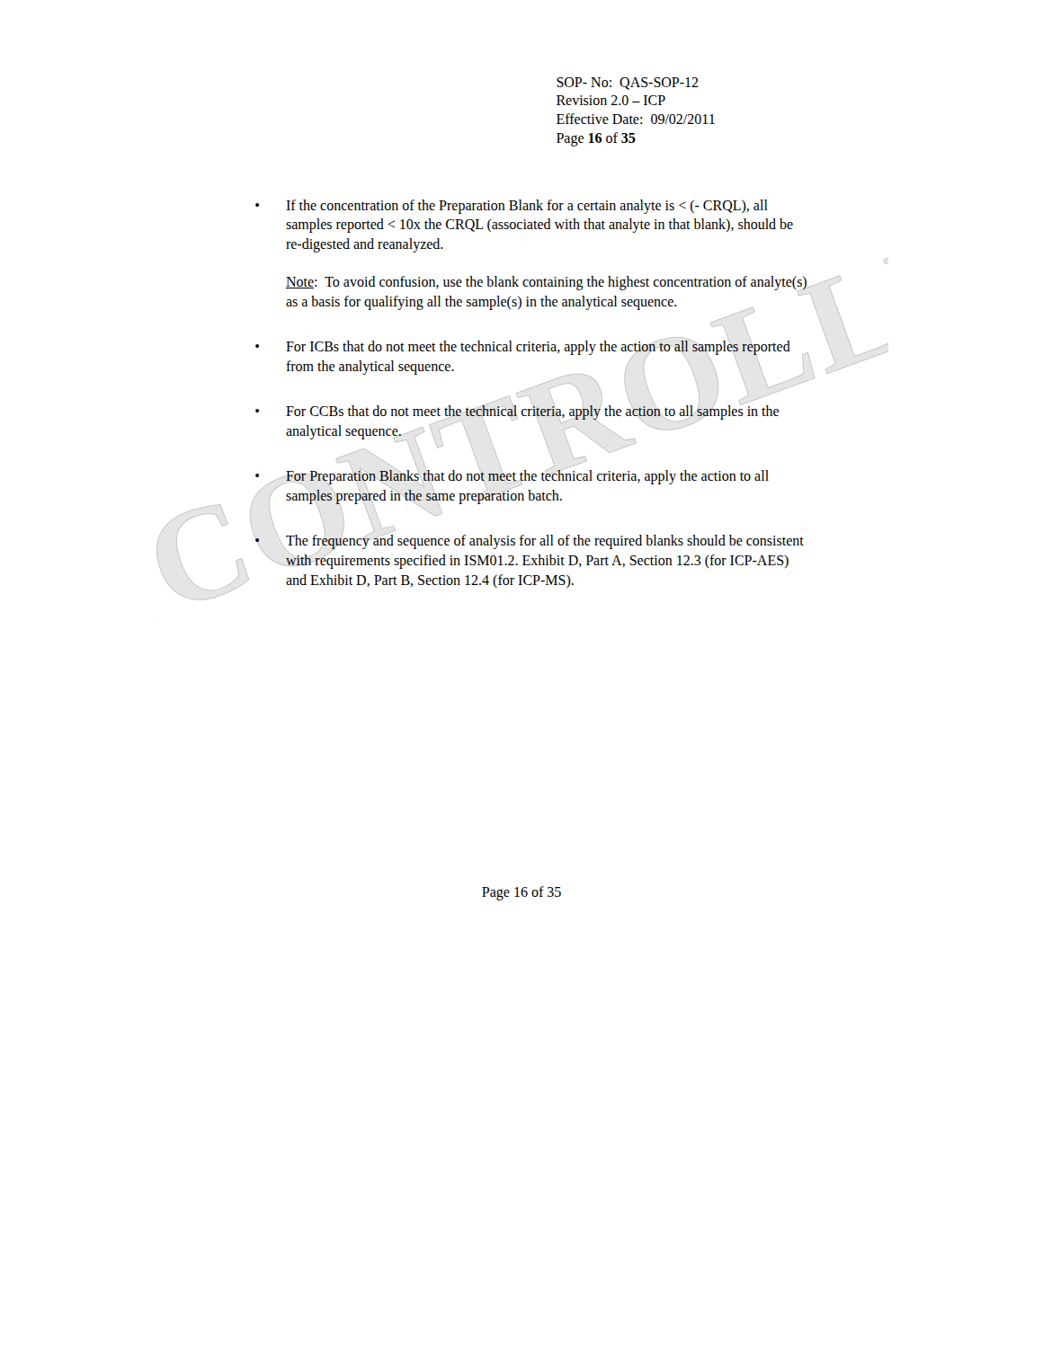SOP- No: QAS-SOP-12
Revision 2.0 – ICP
Effective Date: 09/02/2011
Page 16 of 35
UNCONTROLLED
If the concentration of the Preparation Blank for a certain analyte is < (- CRQL), all samples reported < 10x the CRQL (associated with that analyte in that blank), should be re-digested and reanalyzed.
Note: To avoid confusion, use the blank containing the highest concentration of analyte(s) as a basis for qualifying all the sample(s) in the analytical sequence.
For ICBs that do not meet the technical criteria, apply the action to all samples reported from the analytical sequence.
For CCBs that do not meet the technical criteria, apply the action to all samples in the analytical sequence.
For Preparation Blanks that do not meet the technical criteria, apply the action to all samples prepared in the same preparation batch.
The frequency and sequence of analysis for all of the required blanks should be consistent with requirements specified in ISM01.2. Exhibit D, Part A, Section 12.3 (for ICP-AES) and Exhibit D, Part B, Section 12.4 (for ICP-MS).
Page 16 of 35